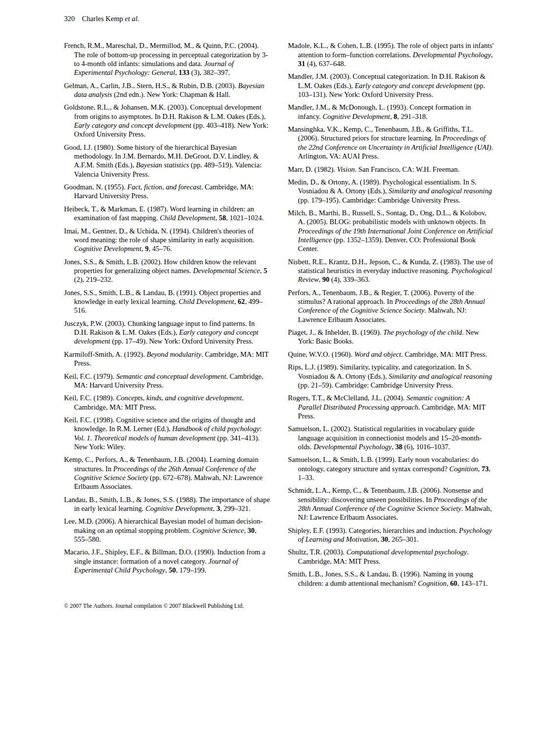320 Charles Kemp et al.
French, R.M., Mareschal, D., Mermillod, M., & Quinn, P.C. (2004). The role of bottom-up processing in perceptual categorization by 3- to 4-month old infants: simulations and data. Journal of Experimental Psychology: General, 133 (3), 382–397.
Gelman, A., Carlin, J.B., Stern, H.S., & Rubin, D.B. (2003). Bayesian data analysis (2nd edn.). New York: Chapman & Hall.
Goldstone, R.L., & Johansen, M.K. (2003). Conceptual development from origins to asymptotes. In D.H. Rakison & L.M. Oakes (Eds.), Early category and concept development (pp. 403–418). New York: Oxford University Press.
Good, I.J. (1980). Some history of the hierarchical Bayesian methodology. In J.M. Bernardo, M.H. DeGroot, D.V. Lindley, & A.F.M. Smith (Eds.), Bayesian statistics (pp. 489–519). Valencia: Valencia University Press.
Goodman, N. (1955). Fact, fiction, and forecast. Cambridge, MA: Harvard University Press.
Heibeck, T., & Markman, E. (1987). Word learning in children: an examination of fast mapping. Child Development, 58, 1021–1024.
Imai, M., Gentner, D., & Uchida, N. (1994). Children's theories of word meaning: the role of shape similarity in early acquisition. Cognitive Development, 9, 45–76.
Jones, S.S., & Smith, L.B. (2002). How children know the relevant properties for generalizing object names. Developmental Science, 5 (2), 219–232.
Jones, S.S., Smith, L.B., & Landau, B. (1991). Object properties and knowledge in early lexical learning. Child Development, 62, 499–516.
Jusczyk, P.W. (2003). Chunking language input to find patterns. In D.H. Rakison & L.M. Oakes (Eds.), Early category and concept development (pp. 17–49). New York: Oxford University Press.
Karmiloff-Smith, A. (1992). Beyond modularity. Cambridge, MA: MIT Press.
Keil, F.C. (1979). Semantic and conceptual development. Cambridge, MA: Harvard University Press.
Keil, F.C. (1989). Concepts, kinds, and cognitive development. Cambridge, MA: MIT Press.
Keil, F.C. (1998). Cognitive science and the origins of thought and knowledge. In R.M. Lerner (Ed.), Handbook of child psychology: Vol. 1. Theoretical models of human development (pp. 341–413). New York: Wiley.
Kemp, C., Perfors, A., & Tenenbaum, J.B. (2004). Learning domain structures. In Proceedings of the 26th Annual Conference of the Cognitive Science Society (pp. 672–678). Mahwah, NJ: Lawrence Erlbaum Associates.
Landau, B., Smith, L.B., & Jones, S.S. (1988). The importance of shape in early lexical learning. Cognitive Development, 3, 299–321.
Lee, M.D. (2006). A hierarchical Bayesian model of human decision-making on an optimal stopping problem. Cognitive Science, 30, 555–580.
Macario, J.F., Shipley, E.F., & Billman, D.O. (1990). Induction from a single instance: formation of a novel category. Journal of Experimental Child Psychology, 50, 179–199.
Madole, K.L., & Cohen, L.B. (1995). The role of object parts in infants' attention to form–function correlations. Developmental Psychology, 31 (4), 637–648.
Mandler, J.M. (2003). Conceptual categorization. In D.H. Rakison & L.M. Oakes (Eds.), Early category and concept development (pp. 103–131). New York: Oxford University Press.
Mandler, J.M., & McDonough, L. (1993). Concept formation in infancy. Cognitive Development, 8, 291–318.
Mansinghka, V.K., Kemp, C., Tenenbaum, J.B., & Griffiths, T.L. (2006). Structured priors for structure learning. In Proceedings of the 22nd Conference on Uncertainty in Artificial Intelligence (UAI). Arlington, VA: AUAI Press.
Marr, D. (1982). Vision. San Francisco, CA: W.H. Freeman.
Medin, D., & Ortony, A. (1989). Psychological essentialism. In S. Vosniadou & A. Ortony (Eds.), Similarity and analogical reasoning (pp. 179–195). Cambridge: Cambridge University Press.
Milch, B., Marthi, B., Russell, S., Sontag, D., Ong, D.L., & Kolobov, A. (2005). BLOG: probabilistic models with unknown objects. In Proceedings of the 19th International Joint Conference on Artificial Intelligence (pp. 1352–1359). Denver, CO: Professional Book Center.
Nisbett, R.E., Krantz, D.H., Jepson, C., & Kunda, Z. (1983). The use of statistical heuristics in everyday inductive reasoning. Psychological Review, 90 (4), 339–363.
Perfors, A., Tenenbaum, J.B., & Regier, T. (2006). Poverty of the stimulus? A rational approach. In Proceedings of the 28th Annual Conference of the Cognitive Science Society. Mahwah, NJ: Lawrence Erlbaum Associates.
Piaget, J., & Inhelder, B. (1969). The psychology of the child. New York: Basic Books.
Quine, W.V.O. (1960). Word and object. Cambridge, MA: MIT Press.
Rips, L.J. (1989). Similarity, typicality, and categorization. In S. Vosniadou & A. Ortony (Eds.), Similarity and analogical reasoning (pp. 21–59). Cambridge: Cambridge University Press.
Rogers, T.T., & McClelland, J.L. (2004). Semantic cognition: A Parallel Distributed Processing approach. Cambridge, MA: MIT Press.
Samuelson, L. (2002). Statistical regularities in vocabulary guide language acquisition in connectionist models and 15–20-month-olds. Developmental Psychology, 38 (6), 1016–1037.
Samuelson, L., & Smith, L.B. (1999). Early noun vocabularies: do ontology, category structure and syntax correspond? Cognition, 73, 1–33.
Schmidt, L.A., Kemp, C., & Tenenbaum, J.B. (2006). Nonsense and sensibility: discovering unseen possibilities. In Proceedings of the 28th Annual Conference of the Cognitive Science Society. Mahwah, NJ: Lawrence Erlbaum Associates.
Shipley, E.F. (1993). Categories, hierarchies and induction. Psychology of Learning and Motivation, 30, 265–301.
Shultz, T.R. (2003). Computational developmental psychology. Cambridge, MA: MIT Press.
Smith, L.B., Jones, S.S., & Landau, B. (1996). Naming in young children: a dumb attentional mechanism? Cognition, 60, 143–171.
© 2007 The Authors. Journal compilation © 2007 Blackwell Publishing Ltd.